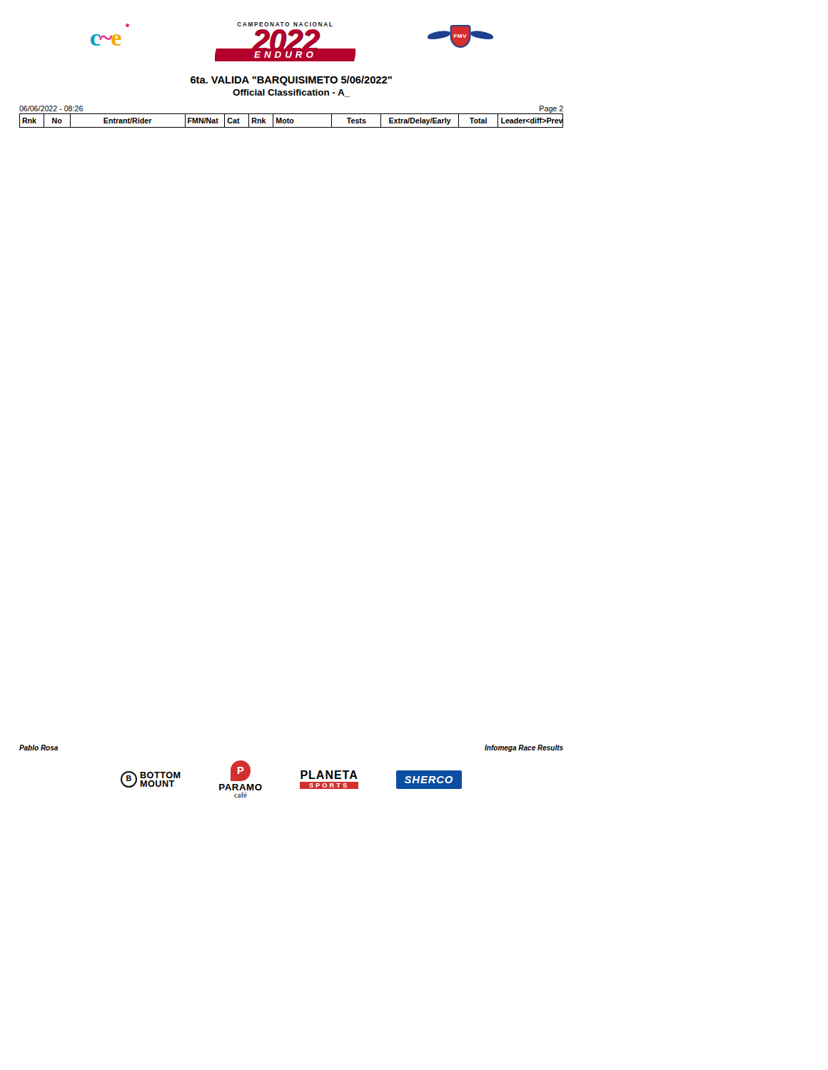c~e
CAMPEONATO NACIONAL
2022
ENDURO
FMV
6ta. VALIDA "BARQUISIMETO 5/06/2022"
Official Classification - A_
06/06/2022 - 08:26
Page 2
| Rnk | No | Entrant/Rider | FMN/Nat | Cat | Rnk | Moto | Tests | Extra/Delay/Early | Total | Leader<diff>Prev |
| --- | --- | --- | --- | --- | --- | --- | --- | --- | --- | --- |
Pablo Rosa
Infomega Race Results
B BOTTOM
MOUNT
P
PARAMO
café
PLANETA
SPORTS
SHERCO